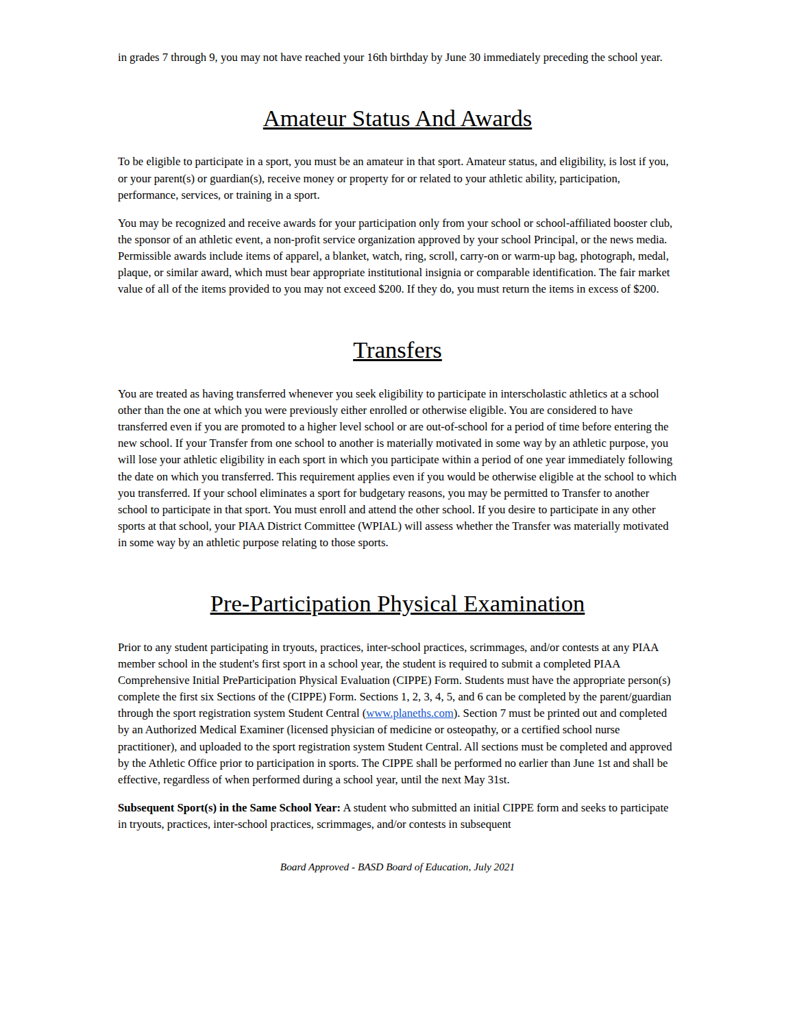in grades 7 through 9, you may not have reached your 16th birthday by June 30 immediately preceding the school year.
Amateur Status And Awards
To be eligible to participate in a sport, you must be an amateur in that sport. Amateur status, and eligibility, is lost if you, or your parent(s) or guardian(s), receive money or property for or related to your athletic ability, participation, performance, services, or training in a sport.
You may be recognized and receive awards for your participation only from your school or school-affiliated booster club, the sponsor of an athletic event, a non-profit service organization approved by your school Principal, or the news media. Permissible awards include items of apparel, a blanket, watch, ring, scroll, carry-on or warm-up bag, photograph, medal, plaque, or similar award, which must bear appropriate institutional insignia or comparable identification. The fair market value of all of the items provided to you may not exceed $200. If they do, you must return the items in excess of $200.
Transfers
You are treated as having transferred whenever you seek eligibility to participate in interscholastic athletics at a school other than the one at which you were previously either enrolled or otherwise eligible. You are considered to have transferred even if you are promoted to a higher level school or are out-of-school for a period of time before entering the new school. If your Transfer from one school to another is materially motivated in some way by an athletic purpose, you will lose your athletic eligibility in each sport in which you participate within a period of one year immediately following the date on which you transferred. This requirement applies even if you would be otherwise eligible at the school to which you transferred. If your school eliminates a sport for budgetary reasons, you may be permitted to Transfer to another school to participate in that sport. You must enroll and attend the other school. If you desire to participate in any other sports at that school, your PIAA District Committee (WPIAL) will assess whether the Transfer was materially motivated in some way by an athletic purpose relating to those sports.
Pre-Participation Physical Examination
Prior to any student participating in tryouts, practices, inter-school practices, scrimmages, and/or contests at any PIAA member school in the student's first sport in a school year, the student is required to submit a completed PIAA Comprehensive Initial PreParticipation Physical Evaluation (CIPPE) Form. Students must have the appropriate person(s) complete the first six Sections of the (CIPPE) Form. Sections 1, 2, 3, 4, 5, and 6 can be completed by the parent/guardian through the sport registration system Student Central (www.planeths.com). Section 7 must be printed out and completed by an Authorized Medical Examiner (licensed physician of medicine or osteopathy, or a certified school nurse practitioner), and uploaded to the sport registration system Student Central. All sections must be completed and approved by the Athletic Office prior to participation in sports. The CIPPE shall be performed no earlier than June 1st and shall be effective, regardless of when performed during a school year, until the next May 31st.
Subsequent Sport(s) in the Same School Year: A student who submitted an initial CIPPE form and seeks to participate in tryouts, practices, inter-school practices, scrimmages, and/or contests in subsequent
Board Approved - BASD Board of Education, July 2021